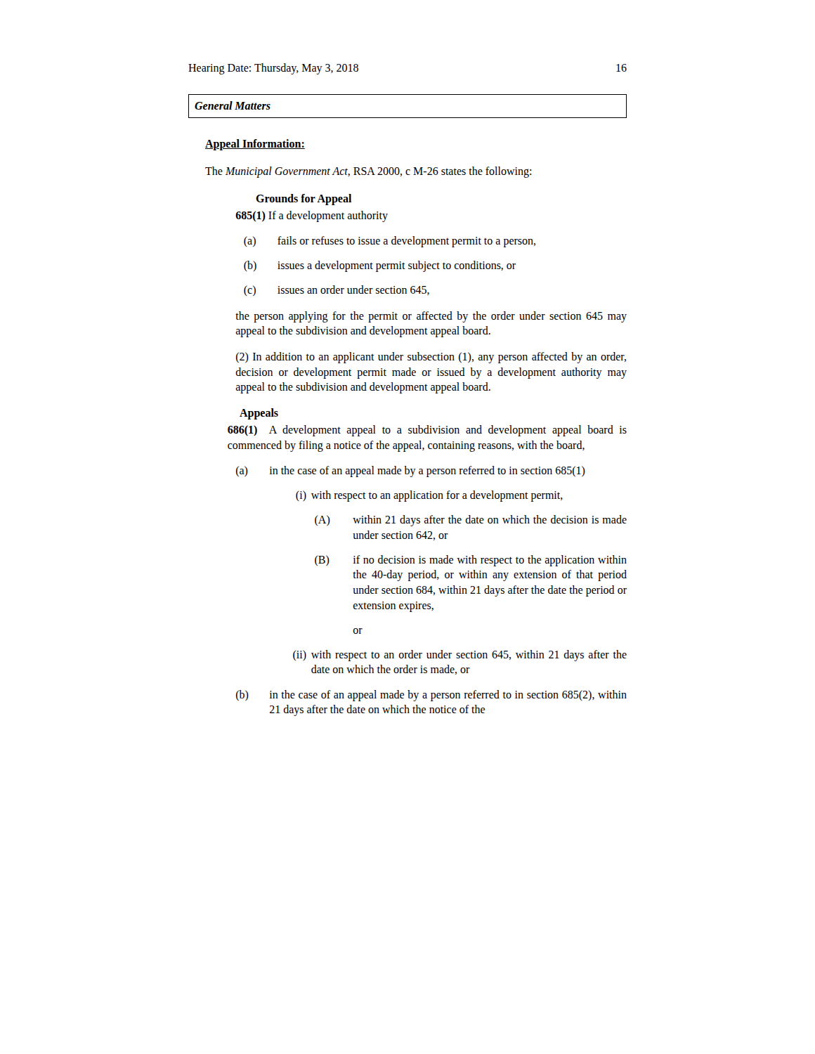Hearing Date: Thursday, May 3, 2018
16
General Matters
Appeal Information:
The Municipal Government Act, RSA 2000, c M-26 states the following:
Grounds for Appeal
685(1) If a development authority
(a) fails or refuses to issue a development permit to a person,
(b) issues a development permit subject to conditions, or
(c) issues an order under section 645,
the person applying for the permit or affected by the order under section 645 may appeal to the subdivision and development appeal board.
(2) In addition to an applicant under subsection (1), any person affected by an order, decision or development permit made or issued by a development authority may appeal to the subdivision and development appeal board.
Appeals
686(1) A development appeal to a subdivision and development appeal board is commenced by filing a notice of the appeal, containing reasons, with the board,
(a) in the case of an appeal made by a person referred to in section 685(1)
(i) with respect to an application for a development permit,
(A) within 21 days after the date on which the decision is made under section 642, or
(B) if no decision is made with respect to the application within the 40-day period, or within any extension of that period under section 684, within 21 days after the date the period or extension expires,
or
(ii) with respect to an order under section 645, within 21 days after the date on which the order is made, or
(b) in the case of an appeal made by a person referred to in section 685(2), within 21 days after the date on which the notice of the